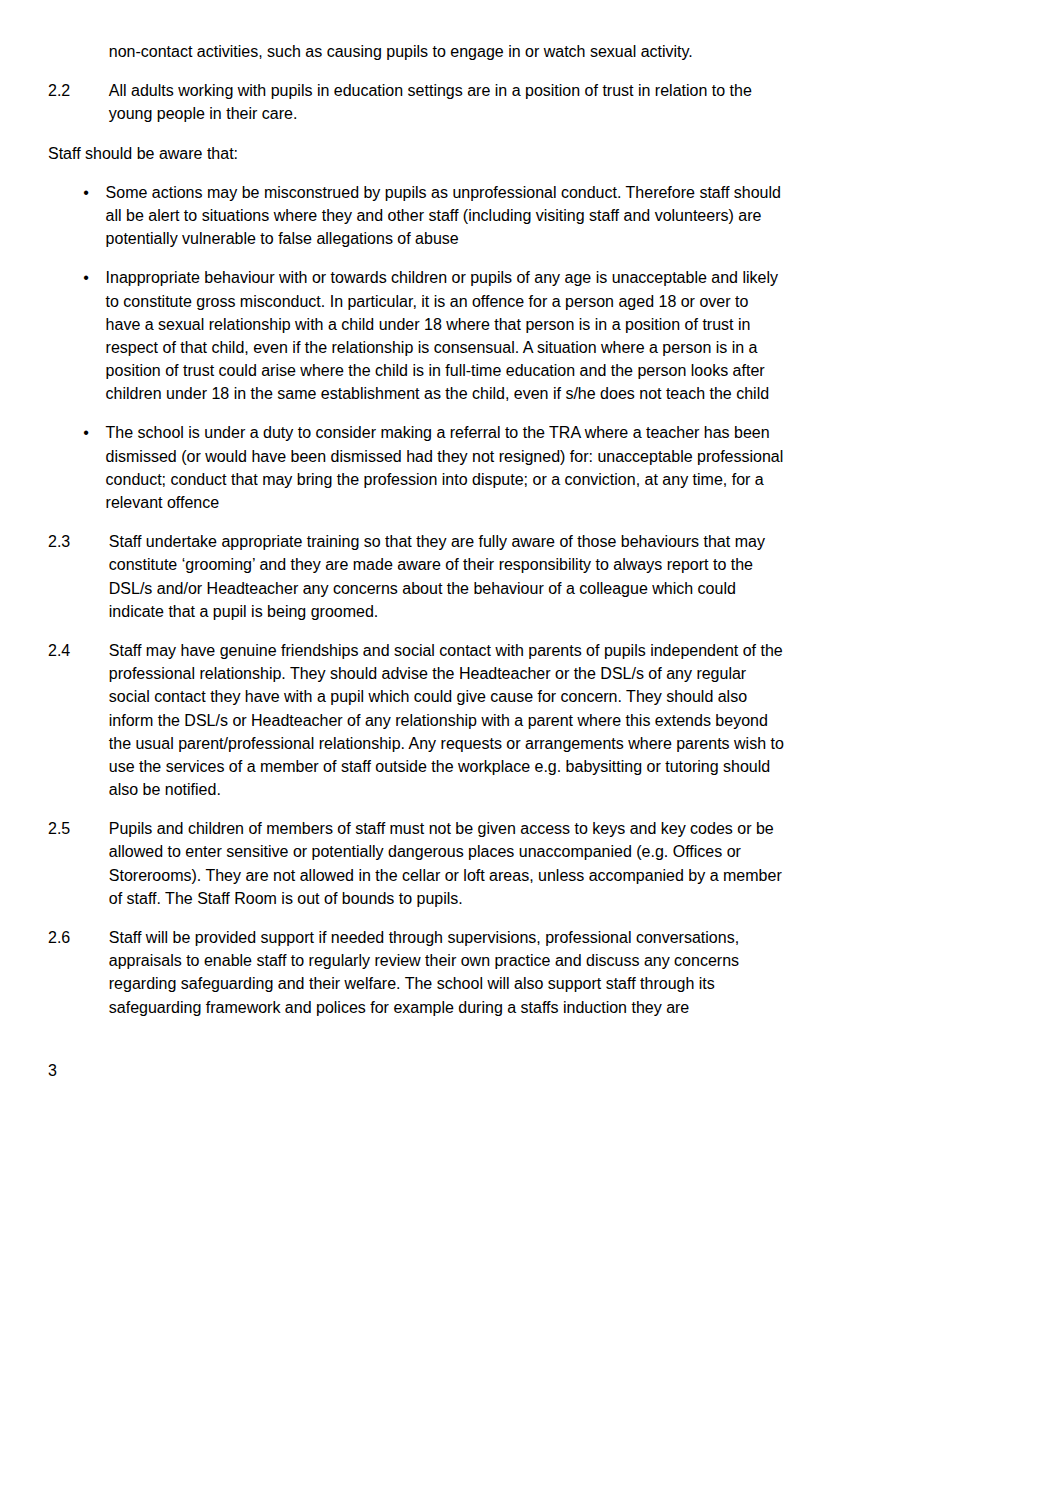non-contact activities, such as causing pupils to engage in or watch sexual activity.
2.2 All adults working with pupils in education settings are in a position of trust in relation to the young people in their care.
Staff should be aware that:
Some actions may be misconstrued by pupils as unprofessional conduct. Therefore staff should all be alert to situations where they and other staff (including visiting staff and volunteers) are potentially vulnerable to false allegations of abuse
Inappropriate behaviour with or towards children or pupils of any age is unacceptable and likely to constitute gross misconduct. In particular, it is an offence for a person aged 18 or over to have a sexual relationship with a child under 18 where that person is in a position of trust in respect of that child, even if the relationship is consensual. A situation where a person is in a position of trust could arise where the child is in full-time education and the person looks after children under 18 in the same establishment as the child, even if s/he does not teach the child
The school is under a duty to consider making a referral to the TRA where a teacher has been dismissed (or would have been dismissed had they not resigned) for: unacceptable professional conduct; conduct that may bring the profession into dispute; or a conviction, at any time, for a relevant offence
2.3 Staff undertake appropriate training so that they are fully aware of those behaviours that may constitute ‘grooming’ and they are made aware of their responsibility to always report to the DSL/s and/or Headteacher any concerns about the behaviour of a colleague which could indicate that a pupil is being groomed.
2.4 Staff may have genuine friendships and social contact with parents of pupils independent of the professional relationship. They should advise the Headteacher or the DSL/s of any regular social contact they have with a pupil which could give cause for concern. They should also inform the DSL/s or Headteacher of any relationship with a parent where this extends beyond the usual parent/professional relationship. Any requests or arrangements where parents wish to use the services of a member of staff outside the workplace e.g. babysitting or tutoring should also be notified.
2.5 Pupils and children of members of staff must not be given access to keys and key codes or be allowed to enter sensitive or potentially dangerous places unaccompanied (e.g. Offices or Storerooms). They are not allowed in the cellar or loft areas, unless accompanied by a member of staff. The Staff Room is out of bounds to pupils.
2.6 Staff will be provided support if needed through supervisions, professional conversations, appraisals to enable staff to regularly review their own practice and discuss any concerns regarding safeguarding and their welfare. The school will also support staff through its safeguarding framework and polices for example during a staffs induction they are
3